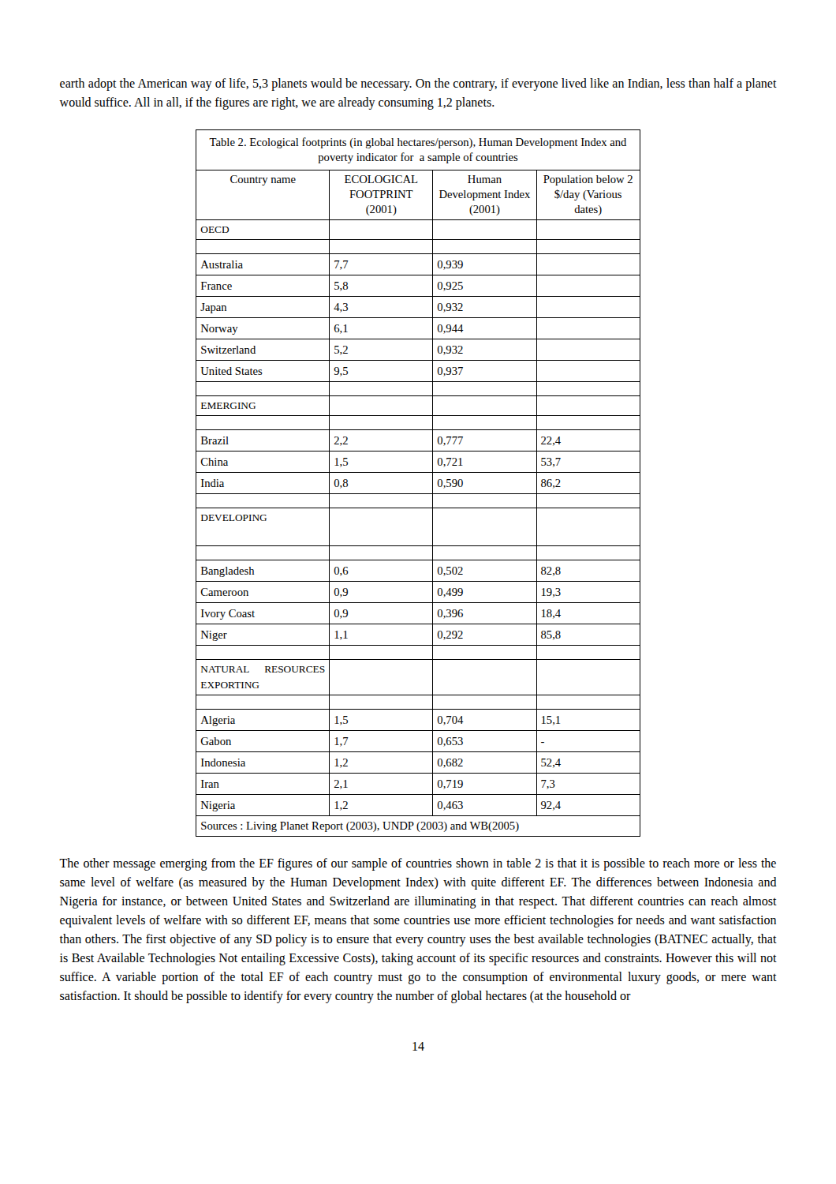earth adopt the American way of life, 5,3 planets would be necessary. On the contrary, if everyone lived like an Indian, less than half a planet would suffice. All in all, if the figures are right, we are already consuming 1,2 planets.
Table 2. Ecological footprints (in global hectares/person), Human Development Index and poverty indicator for a sample of countries
| Country name | ECOLOGICAL FOOTPRINT (2001) | Human Development Index (2001) | Population below 2 $/day (Various dates) |
| --- | --- | --- | --- |
| OECD | | | |
| Australia | 7,7 | 0,939 | |
| France | 5,8 | 0,925 | |
| Japan | 4,3 | 0,932 | |
| Norway | 6,1 | 0,944 | |
| Switzerland | 5,2 | 0,932 | |
| United States | 9,5 | 0,937 | |
| EMERGING | | | |
| Brazil | 2,2 | 0,777 | 22,4 |
| China | 1,5 | 0,721 | 53,7 |
| India | 0,8 | 0,590 | 86,2 |
| DEVELOPING | | | |
| Bangladesh | 0,6 | 0,502 | 82,8 |
| Cameroon | 0,9 | 0,499 | 19,3 |
| Ivory Coast | 0,9 | 0,396 | 18,4 |
| Niger | 1,1 | 0,292 | 85,8 |
| NATURAL RESOURCES EXPORTING | | | |
| Algeria | 1,5 | 0,704 | 15,1 |
| Gabon | 1,7 | 0,653 | - |
| Indonesia | 1,2 | 0,682 | 52,4 |
| Iran | 2,1 | 0,719 | 7,3 |
| Nigeria | 1,2 | 0,463 | 92,4 |
| Sources : Living Planet Report (2003), UNDP (2003) and WB(2005) |
The other message emerging from the EF figures of our sample of countries shown in table 2 is that it is possible to reach more or less the same level of welfare (as measured by the Human Development Index) with quite different EF. The differences between Indonesia and Nigeria for instance, or between United States and Switzerland are illuminating in that respect. That different countries can reach almost equivalent levels of welfare with so different EF, means that some countries use more efficient technologies for needs and want satisfaction than others. The first objective of any SD policy is to ensure that every country uses the best available technologies (BATNEC actually, that is Best Available Technologies Not entailing Excessive Costs), taking account of its specific resources and constraints. However this will not suffice. A variable portion of the total EF of each country must go to the consumption of environmental luxury goods, or mere want satisfaction. It should be possible to identify for every country the number of global hectares (at the household or
14